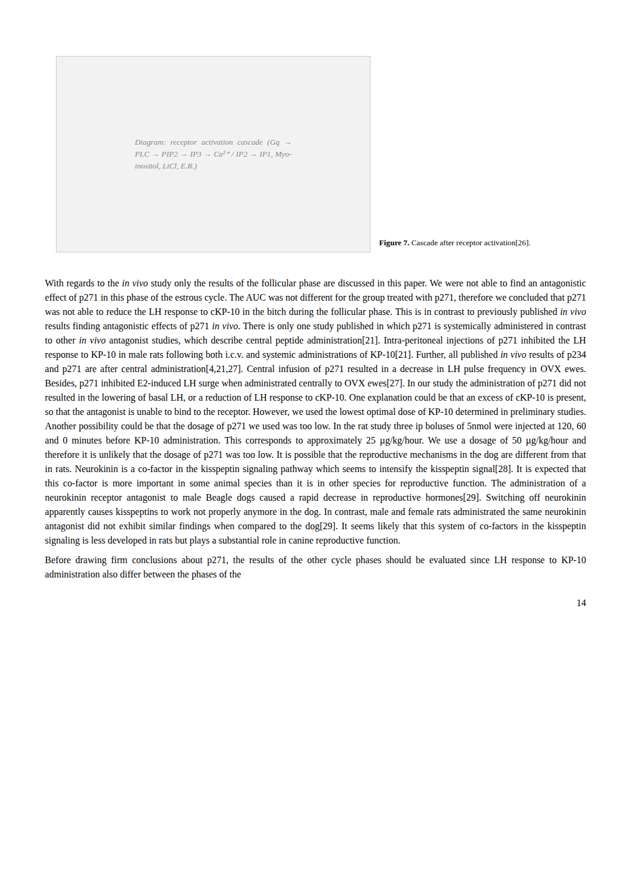Diagram: receptor activation cascade (Gq → PLC → PIP2 → IP3 → Ca²⁺ / IP2 → IP1, Myo-inositol, LiCl, E.R.)
Figure 7. Cascade after receptor activation[26].
With regards to the in vivo study only the results of the follicular phase are discussed in this paper. We were not able to find an antagonistic effect of p271 in this phase of the estrous cycle. The AUC was not different for the group treated with p271, therefore we concluded that p271 was not able to reduce the LH response to cKP-10 in the bitch during the follicular phase. This is in contrast to previously published in vivo results finding antagonistic effects of p271 in vivo. There is only one study published in which p271 is systemically administered in contrast to other in vivo antagonist studies, which describe central peptide administration[21]. Intra-peritoneal injections of p271 inhibited the LH response to KP-10 in male rats following both i.c.v. and systemic administrations of KP-10[21]. Further, all published in vivo results of p234 and p271 are after central administration[4,21,27]. Central infusion of p271 resulted in a decrease in LH pulse frequency in OVX ewes. Besides, p271 inhibited E2-induced LH surge when administrated centrally to OVX ewes[27]. In our study the administration of p271 did not resulted in the lowering of basal LH, or a reduction of LH response to cKP-10. One explanation could be that an excess of cKP-10 is present, so that the antagonist is unable to bind to the receptor. However, we used the lowest optimal dose of KP-10 determined in preliminary studies. Another possibility could be that the dosage of p271 we used was too low. In the rat study three ip boluses of 5nmol were injected at 120, 60 and 0 minutes before KP-10 administration. This corresponds to approximately 25 µg/kg/hour. We use a dosage of 50 µg/kg/hour and therefore it is unlikely that the dosage of p271 was too low. It is possible that the reproductive mechanisms in the dog are different from that in rats. Neurokinin is a co-factor in the kisspeptin signaling pathway which seems to intensify the kisspeptin signal[28]. It is expected that this co-factor is more important in some animal species than it is in other species for reproductive function. The administration of a neurokinin receptor antagonist to male Beagle dogs caused a rapid decrease in reproductive hormones[29]. Switching off neurokinin apparently causes kisspeptins to work not properly anymore in the dog. In contrast, male and female rats administrated the same neurokinin antagonist did not exhibit similar findings when compared to the dog[29]. It seems likely that this system of co-factors in the kisspeptin signaling is less developed in rats but plays a substantial role in canine reproductive function.
Before drawing firm conclusions about p271, the results of the other cycle phases should be evaluated since LH response to KP-10 administration also differ between the phases of the
14